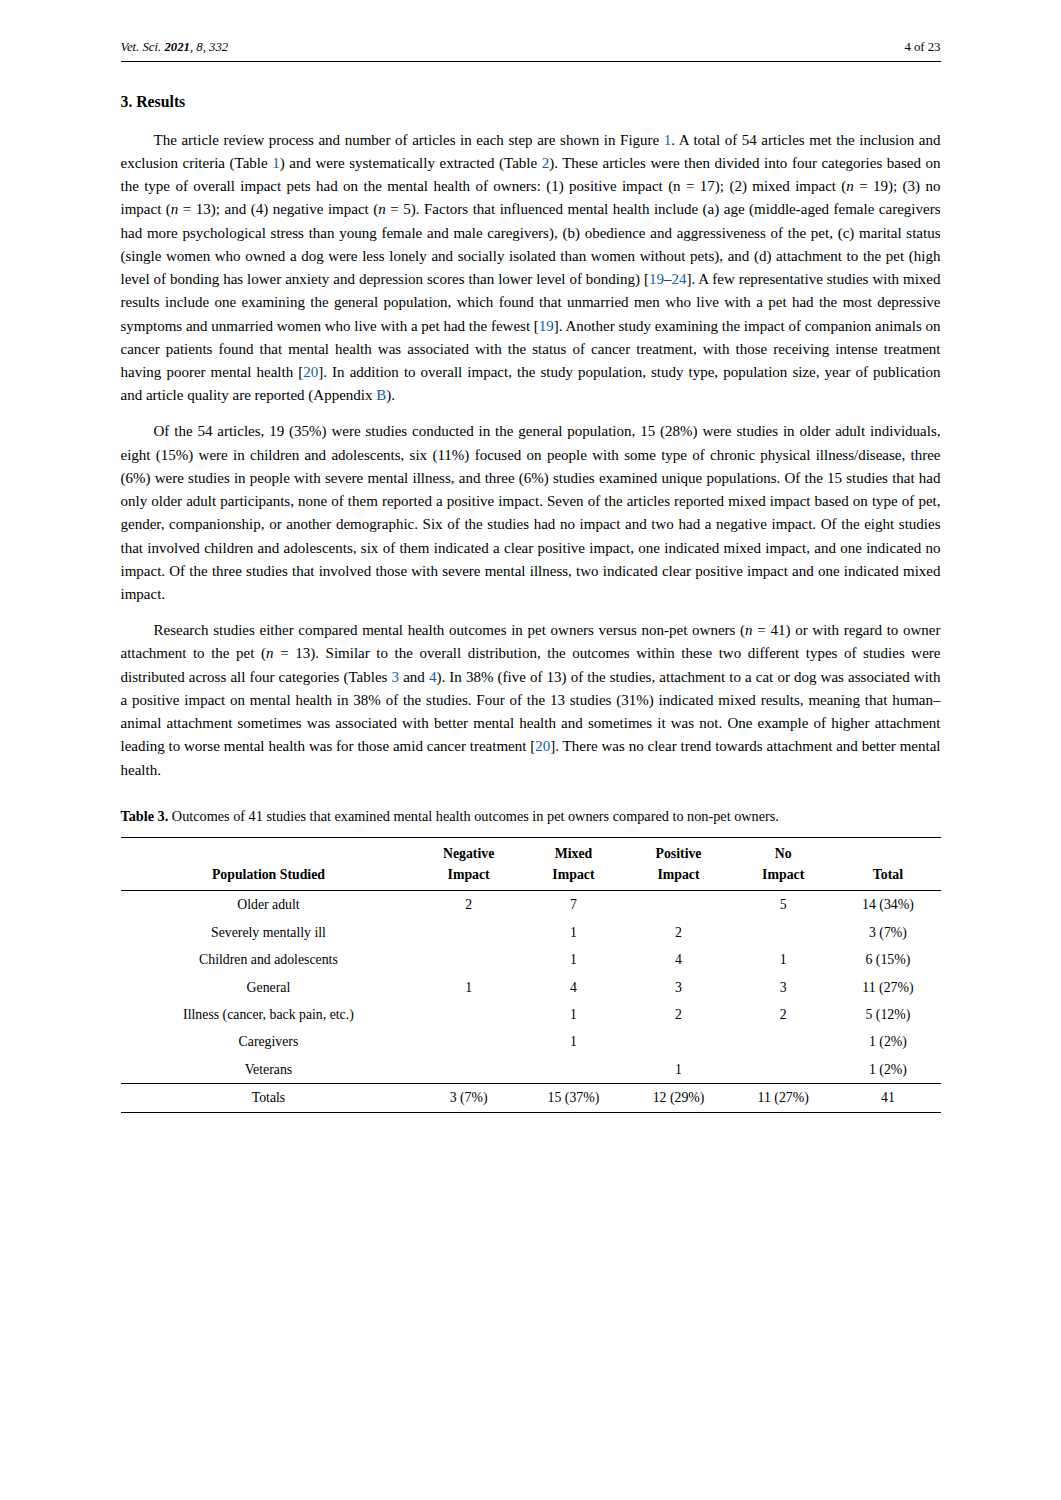Vet. Sci. 2021, 8, 332 4 of 23
3. Results
The article review process and number of articles in each step are shown in Figure 1. A total of 54 articles met the inclusion and exclusion criteria (Table 1) and were systematically extracted (Table 2). These articles were then divided into four categories based on the type of overall impact pets had on the mental health of owners: (1) positive impact (n = 17); (2) mixed impact (n = 19); (3) no impact (n = 13); and (4) negative impact (n = 5). Factors that influenced mental health include (a) age (middle-aged female caregivers had more psychological stress than young female and male caregivers), (b) obedience and aggressiveness of the pet, (c) marital status (single women who owned a dog were less lonely and socially isolated than women without pets), and (d) attachment to the pet (high level of bonding has lower anxiety and depression scores than lower level of bonding) [19–24]. A few representative studies with mixed results include one examining the general population, which found that unmarried men who live with a pet had the most depressive symptoms and unmarried women who live with a pet had the fewest [19]. Another study examining the impact of companion animals on cancer patients found that mental health was associated with the status of cancer treatment, with those receiving intense treatment having poorer mental health [20]. In addition to overall impact, the study population, study type, population size, year of publication and article quality are reported (Appendix B).
Of the 54 articles, 19 (35%) were studies conducted in the general population, 15 (28%) were studies in older adult individuals, eight (15%) were in children and adolescents, six (11%) focused on people with some type of chronic physical illness/disease, three (6%) were studies in people with severe mental illness, and three (6%) studies examined unique populations. Of the 15 studies that had only older adult participants, none of them reported a positive impact. Seven of the articles reported mixed impact based on type of pet, gender, companionship, or another demographic. Six of the studies had no impact and two had a negative impact. Of the eight studies that involved children and adolescents, six of them indicated a clear positive impact, one indicated mixed impact, and one indicated no impact. Of the three studies that involved those with severe mental illness, two indicated clear positive impact and one indicated mixed impact.
Research studies either compared mental health outcomes in pet owners versus non-pet owners (n = 41) or with regard to owner attachment to the pet (n = 13). Similar to the overall distribution, the outcomes within these two different types of studies were distributed across all four categories (Tables 3 and 4). In 38% (five of 13) of the studies, attachment to a cat or dog was associated with a positive impact on mental health in 38% of the studies. Four of the 13 studies (31%) indicated mixed results, meaning that human–animal attachment sometimes was associated with better mental health and sometimes it was not. One example of higher attachment leading to worse mental health was for those amid cancer treatment [20]. There was no clear trend towards attachment and better mental health.
Table 3. Outcomes of 41 studies that examined mental health outcomes in pet owners compared to non-pet owners.
| Population Studied | Negative Impact | Mixed Impact | Positive Impact | No Impact | Total |
| --- | --- | --- | --- | --- | --- |
| Older adult | 2 | 7 | | 5 | 14 (34%) |
| Severely mentally ill | | 1 | 2 | | 3 (7%) |
| Children and adolescents | | 1 | 4 | 1 | 6 (15%) |
| General | 1 | 4 | 3 | 3 | 11 (27%) |
| Illness (cancer, back pain, etc.) | | 1 | 2 | 2 | 5 (12%) |
| Caregivers | | 1 | | | 1 (2%) |
| Veterans | | | 1 | | 1 (2%) |
| Totals | 3 (7%) | 15 (37%) | 12 (29%) | 11 (27%) | 41 |